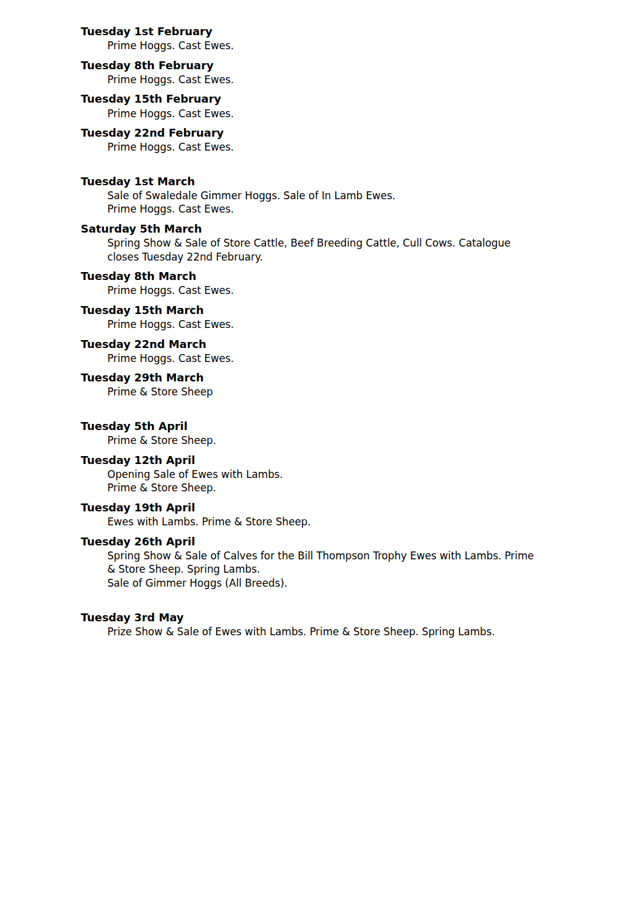Tuesday 1st February
Prime Hoggs. Cast Ewes.
Tuesday 8th February
Prime Hoggs. Cast Ewes.
Tuesday 15th February
Prime Hoggs. Cast Ewes.
Tuesday 22nd February
Prime Hoggs. Cast Ewes.
Tuesday 1st March
Sale of Swaledale Gimmer Hoggs. Sale of In Lamb Ewes.
Prime Hoggs. Cast Ewes.
Saturday 5th March
Spring Show & Sale of Store Cattle, Beef Breeding Cattle, Cull Cows. Catalogue closes Tuesday 22nd February.
Tuesday 8th March
Prime Hoggs. Cast Ewes.
Tuesday 15th March
Prime Hoggs. Cast Ewes.
Tuesday 22nd March
Prime Hoggs. Cast Ewes.
Tuesday 29th March
Prime & Store Sheep
Tuesday 5th April
Prime & Store Sheep.
Tuesday 12th April
Opening Sale of Ewes with Lambs.
Prime & Store Sheep.
Tuesday 19th April
Ewes with Lambs. Prime & Store Sheep.
Tuesday 26th April
Spring Show & Sale of Calves for the Bill Thompson Trophy Ewes with Lambs. Prime & Store Sheep. Spring Lambs.
Sale of Gimmer Hoggs (All Breeds).
Tuesday 3rd May
Prize Show & Sale of Ewes with Lambs. Prime & Store Sheep. Spring Lambs.